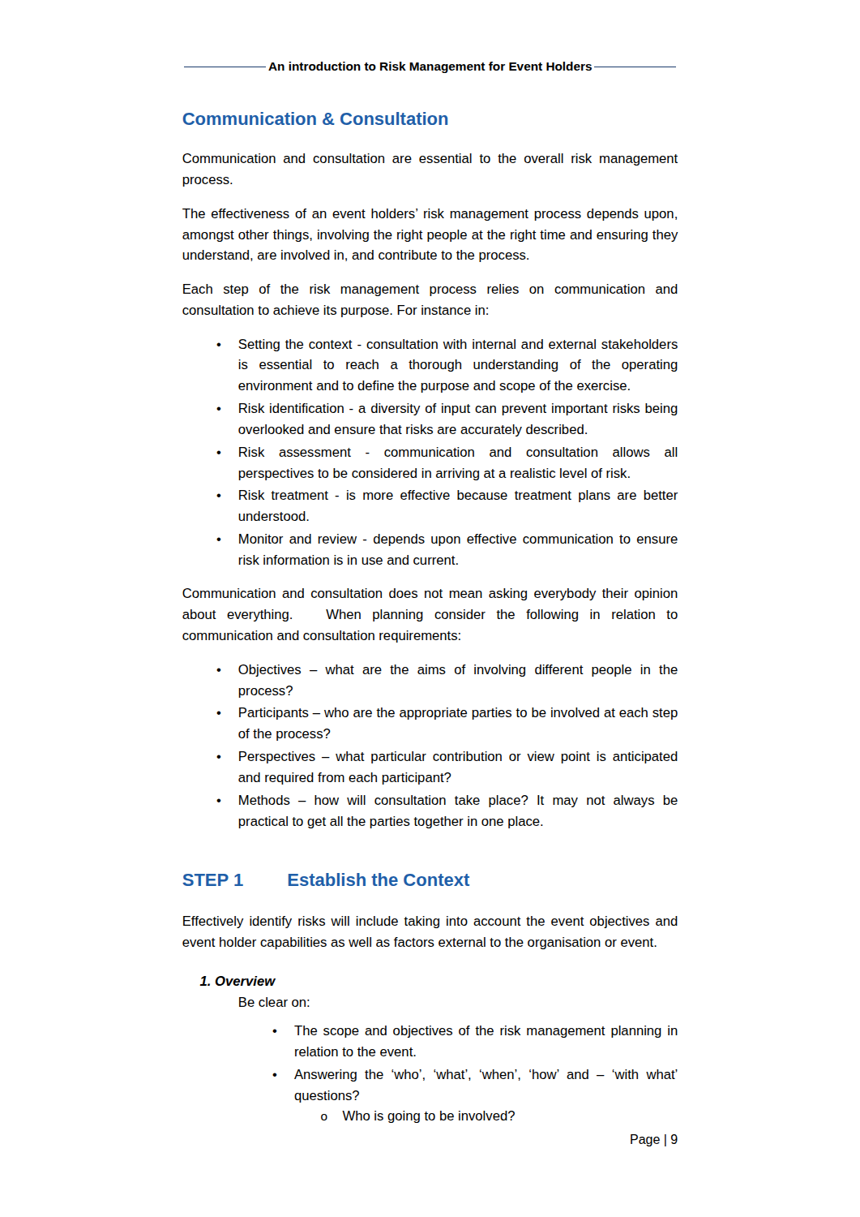An introduction to Risk Management for Event Holders
Communication & Consultation
Communication and consultation are essential to the overall risk management process.
The effectiveness of an event holders’ risk management process depends upon, amongst other things, involving the right people at the right time and ensuring they understand, are involved in, and contribute to the process.
Each step of the risk management process relies on communication and consultation to achieve its purpose. For instance in:
Setting the context - consultation with internal and external stakeholders is essential to reach a thorough understanding of the operating environment and to define the purpose and scope of the exercise.
Risk identification - a diversity of input can prevent important risks being overlooked and ensure that risks are accurately described.
Risk assessment - communication and consultation allows all perspectives to be considered in arriving at a realistic level of risk.
Risk treatment - is more effective because treatment plans are better understood.
Monitor and review - depends upon effective communication to ensure risk information is in use and current.
Communication and consultation does not mean asking everybody their opinion about everything. When planning consider the following in relation to communication and consultation requirements:
Objectives – what are the aims of involving different people in the process?
Participants – who are the appropriate parties to be involved at each step of the process?
Perspectives – what particular contribution or view point is anticipated and required from each participant?
Methods – how will consultation take place? It may not always be practical to get all the parties together in one place.
STEP 1 Establish the Context
Effectively identify risks will include taking into account the event objectives and event holder capabilities as well as factors external to the organisation or event.
Overview
Be clear on:
The scope and objectives of the risk management planning in relation to the event.
Answering the ‘who’, ‘what’, ‘when’, ‘how’ and – ‘with what’ questions?
Who is going to be involved?
Page | 9